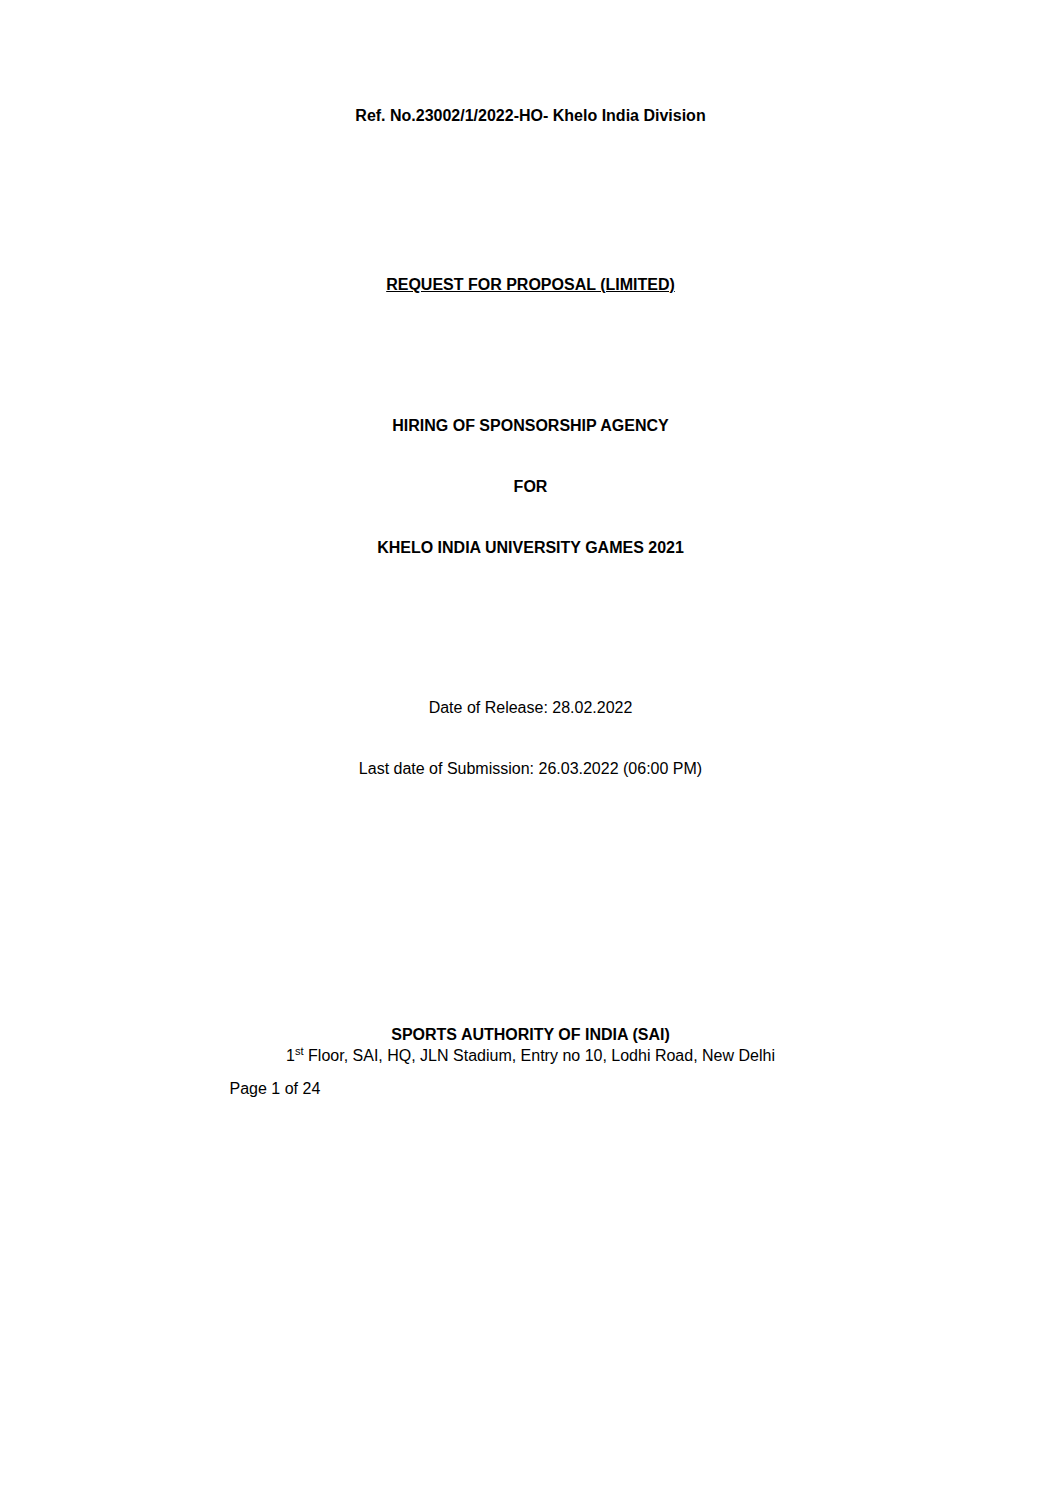Ref. No.23002/1/2022-HO- Khelo India Division
REQUEST FOR PROPOSAL (LIMITED)
HIRING OF SPONSORSHIP AGENCY
FOR
KHELO INDIA UNIVERSITY GAMES 2021
Date of Release: 28.02.2022
Last date of Submission: 26.03.2022 (06:00 PM)
SPORTS AUTHORITY OF INDIA (SAI)
1st Floor, SAI, HQ, JLN Stadium, Entry no 10, Lodhi Road, New Delhi
Page 1 of 24